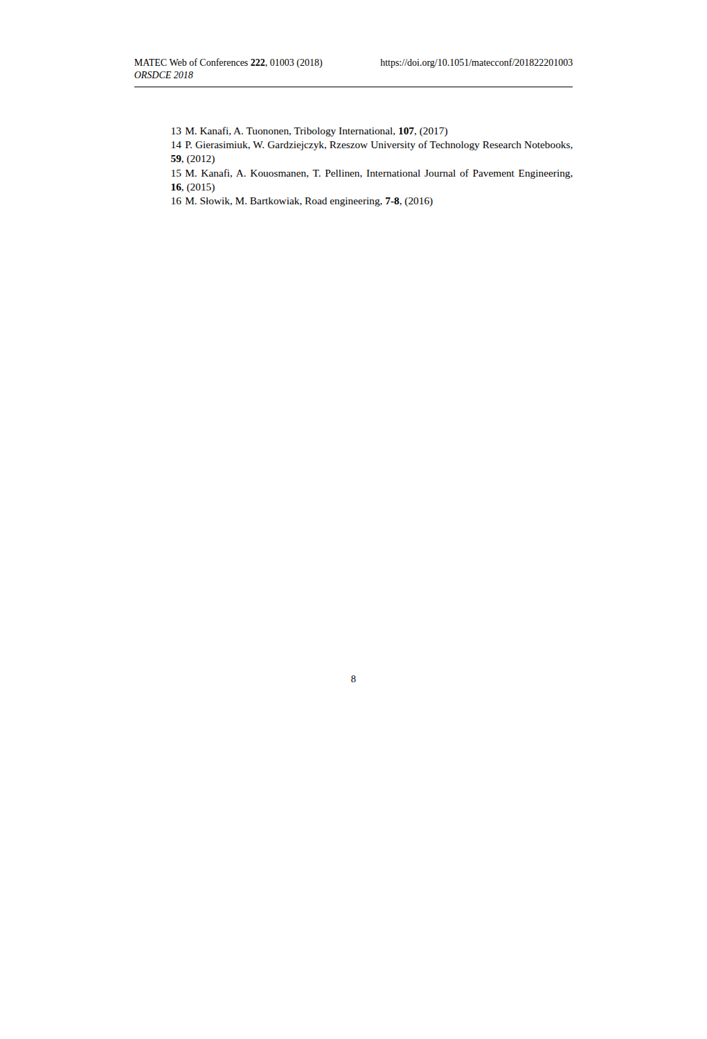MATEC Web of Conferences 222, 01003 (2018) ORSDCE 2018
https://doi.org/10.1051/matecconf/201822201003
13 M. Kanafi, A. Tuononen, Tribology International, 107, (2017)
14 P. Gierasimiuk, W. Gardziejczyk, Rzeszow University of Technology Research Notebooks, 59, (2012)
15 M. Kanafi, A. Kouosmanen, T. Pellinen, International Journal of Pavement Engineering, 16, (2015)
16 M. Słowik, M. Bartkowiak, Road engineering, 7-8, (2016)
8